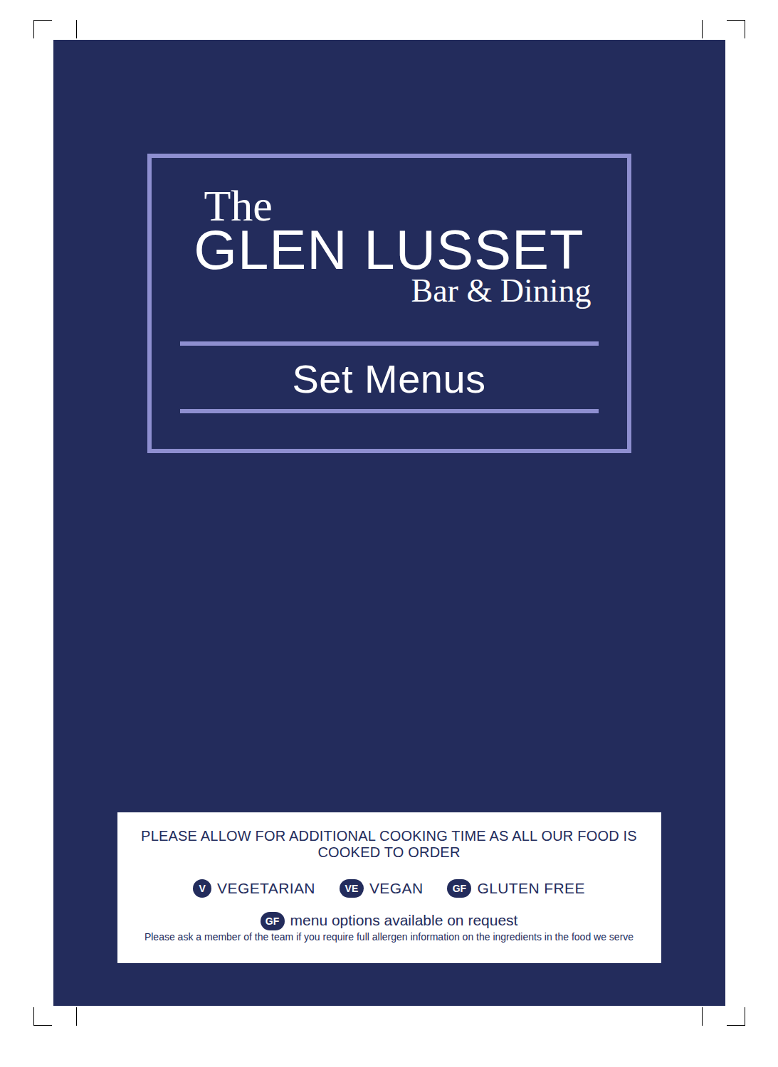The
GLEN LUSSET
Bar & Dining
Set Menus
PLEASE ALLOW FOR ADDITIONAL COOKING TIME AS ALL OUR FOOD IS COOKED TO ORDER
VVEGETARIAN VEVEGAN GFGLUTEN FREE
GFmenu options available on request
Please ask a member of the team if you require full allergen information on the ingredients in the food we serve